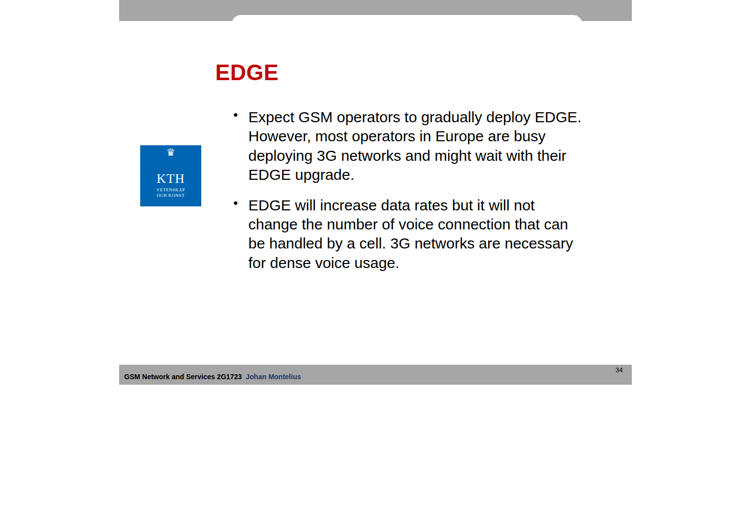EDGE
♛
KTH
VETENSKAP
OCH KONST
Expect GSM operators to gradually deploy EDGE. However, most operators in Europe are busy deploying 3G networks and might wait with their EDGE upgrade.
EDGE will increase data rates but it will not change the number of voice connection that can be handled by a cell. 3G networks are necessary for dense voice usage.
GSM Network and Services 2G1723 Johan Montelius
34